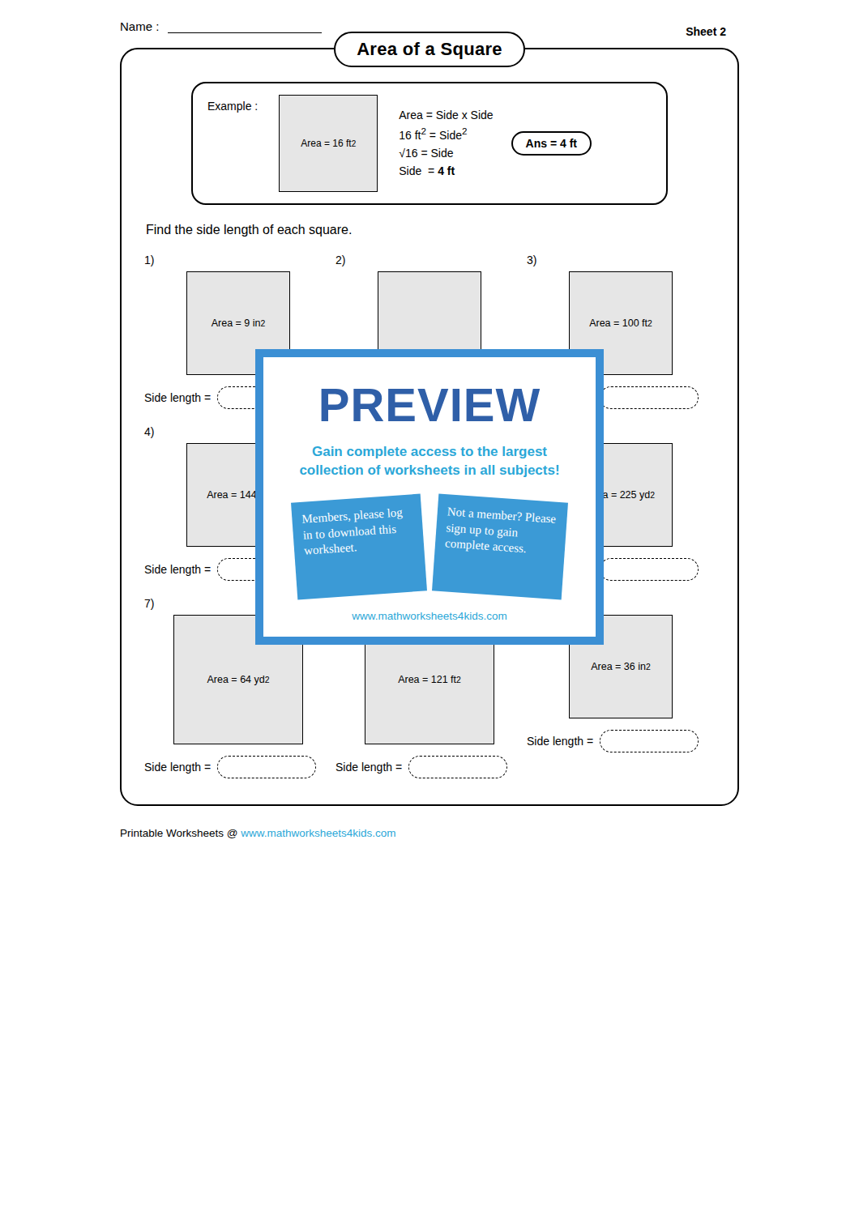Name :
Sheet 2
Area of a Square
Example :
Area = 16 ft2
Area = Side x Side
16 ft2 = Side2
√16 = Side
Side = 4 ft
Ans = 4 ft
Find the side length of each square.
1)
Area = 9 in2
Side length =
2)
Side length =
3)
Area = 100 ft2
Side length =
4)
Area = 144 ft2
Side length =
Side length =
Area = 225 yd2
Side length =
7)
Area = 64 yd2
Side length =
Area = 121 ft2
Side length =
Area = 36 in2
Side length =
PREVIEW
Gain complete access to the largest
collection of worksheets in all subjects!
Members, please log in to download this worksheet.
Not a member? Please sign up to gain complete access.
www.mathworksheets4kids.com
Printable Worksheets @ www.mathworksheets4kids.com